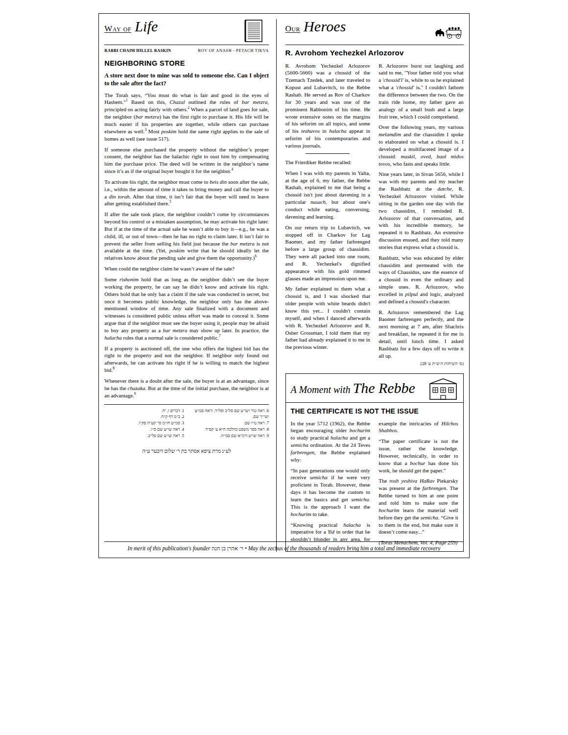Way of Life
Rabbi Chaim Hillel Raskin Rov of Anash - Petach Tikva
Neighboring Store
A store next door to mine was sold to someone else. Can I object to the sale after the fact?
The Torah says, “You must do what is fair and good in the eyes of Hashem.”1 Based on this, Chazal outlined the rules of bar metzra, principled on acting fairly with others.2 When a parcel of land goes for sale, the neighbor (bar metzra) has the first right to purchase it. His life will be much easier if his properties are together, while others can purchase elsewhere as well.3 Most poskim hold the same right applies to the sale of homes as well (see issue 517).
If someone else purchased the property without the neighbor’s proper consent, the neighbor has the halachic right to oust him by compensating him the purchase price. The deed will be written in the neighbor’s name since it’s as if the original buyer bought it for the neighbor.4
To activate his right, the neighbor must come to beis din soon after the sale, i.e., within the amount of time it takes to bring money and call the buyer to a din torah. After that time, it isn’t fair that the buyer will need to leave after getting established there.5
If after the sale took place, the neighbor couldn’t come by circumstances beyond his control or a mistaken assumption, he may activate his right later. But if at the time of the actual sale he wasn’t able to buy it—e.g., he was a child, ill, or out of town—then he has no right to claim later. It isn’t fair to prevent the seller from selling his field just because the bar metzra is not available at the time. (Yet, poskim write that he should ideally let the relatives know about the pending sale and give them the opportunity.)6
When could the neighbor claim he wasn’t aware of the sale?
Some rishonim hold that as long as the neighbor didn’t see the buyer working the property, he can say he didn’t know and activate his right. Others hold that he only has a claim if the sale was conducted in secret, but once it becomes public knowledge, the neighbor only has the above-mentioned window of time. Any sale finalized with a document and witnesses is considered public unless effort was made to conceal it. Some argue that if the neighbor must see the buyer using it, people may be afraid to buy any property as a bar metzra may show up later. In practice, the halacha rules that a normal sale is considered public.7
If a property is auctioned off, the one who offers the highest bid has the right to the property and not the neighbor. If neighbor only found out afterwards, he can activate his right if he is willing to match the highest bid.8
Whenever there is a doubt after the sale, the buyer is at an advantage, since he has the chazaka. But at the time of the initial purchase, the neighbor is at an advantage.9
6. ראה טור ושו״ע שם סל״ב וסל״ד, וראה סמ״ע ושי״ך שם.
7. ראה ט״ז שם.
8. ראה ספר משפט כהלכה ח״א ע׳ קפ״ד.
9. ראה שו״ע ורמ״א שם סמ״ה.
1. דברים ו, יח.
2. ב״מ דף ק״ח.
3. סמ״ע חו״מ סי׳ קע״ה סק״ו.
4. ראה שו״ע שם ס״ו.
5. ראה שו״ע שם סל״ב.
לע״נ מרת ציפא אסתר בת ר׳ שלום דובער ע״ה
Our Heroes
R. Avrohom Yechezkel Arlozorov
R. Avrohom Yechezkel Arlozorov (5600-5660) was a chossid of the Tzemach Tzedek, and later traveled to Kopust and Lubavitch, to the Rebbe Rashab. He served as Rov of Charkov for 30 years and was one of the prominent Rabbonim of his time. He wrote extensive notes on the margins of his seforim on all topics, and some of his teshuvos in halacha appear in seforim of his contemporaries and various journals.
The Frierdiker Rebbe recalled:
When I was with my parents in Yalta, at the age of 6, my father, the Rebbe Rashab, explained to me that being a chossid isn't just about davening in a particular nusach, but about one's conduct while eating, conversing, davening and learning.
On our return trip to Lubavitch, we stopped off in Charkov for Lag Baomer, and my father farbrenged before a large group of chassidim. They were all packed into one room, and R. Yechezkel's dignified appearance with his gold rimmed glasses made an impression upon me.
My father explained to them what a chossid is, and I was shocked that older people with white beards didn't know this yet... I couldn't contain myself, and when I danced afterwards with R. Yechezkel Arlozorov and R. Osher Grossman, I told them that my father had already explained it to me in the previous winter.
R. Arlozorov burst out laughing and said to me, "Your father told you what a 'chossid'l' is, while to us he explained what a 'chossid' is." I couldn't fathom the difference between the two. On the train ride home, my father gave an analogy of a small bush and a large fruit tree, which I could comprehend.
Over the following years, my various melamdim and the chassidim I spoke to elaborated on what a chossid is. I developed a multifaceted image of a chossid: maskil, oved, baal midos tovos, who fasts and speaks little.
Nine years later, in Sivan 5656, while I was with my parents and my teacher the Rashbatz at the datche, R. Yechezkel Arlozorov visited. While sitting in the garden one day with the two chassidim, I reminded R. Arlozorov of that conversation, and with his incredible memory, he repeated it to Rashbatz. An extensive discussion ensued, and they told many stories that express what a chossid is.
Rashbatz, who was educated by elder chassidim and permeated with the ways of Chassidus, saw the essence of a chossid in even the ordinary and simple ones. R. Arlozorov, who excelled in pilpul and logic, analyzed and defined a chossid's character.
R. Arlozorov remembered the Lag Baomer farbrengen perfectly, and the next morning at 7 am, after Shachris and breakfast, he repeated it for me in detail, until lunch time. I asked Rashbatz for a few days off to write it all up.
(ס׳ השיחות ה׳ש״ת ע׳ 28)
A Moment with The Rebbe
The Certificate is Not the Issue
In the year 5712 (1962), the Rebbe began encouraging older bochurim to study practical halacha and get a semicha ordination. At the 24 Teves farbrengen, the Rebbe explained why:
“In past generations one would only receive semicha if he were very proficient in Torah. However, these days it has become the custom to learn the basics and get semicha. This is the approach I want the bochurim to take.
“Knowing practical halacha is imperative for a Yid in order that he shouldn’t blunder in any area, for example the intricacies of Hilchos Shabbos.
“The paper certificate is not the issue, rather the knowledge. However, technically, in order to know that a bochur has done his work, he should get the paper.”
The rosh yeshiva HaRav Piekarsky was present at the farbrengen. The Rebbe turned to him at one point and told him to make sure the bochurim learn the material well before they get the semicha. “Give it to them in the end, but make sure it doesn’t come easy...”
(Toras Menachem, Vol. 4, Page 259)
In merit of this publication's founder ר׳ אהרן בן חנה • May the zechus of the thousands of readers bring him a total and immediate recovery